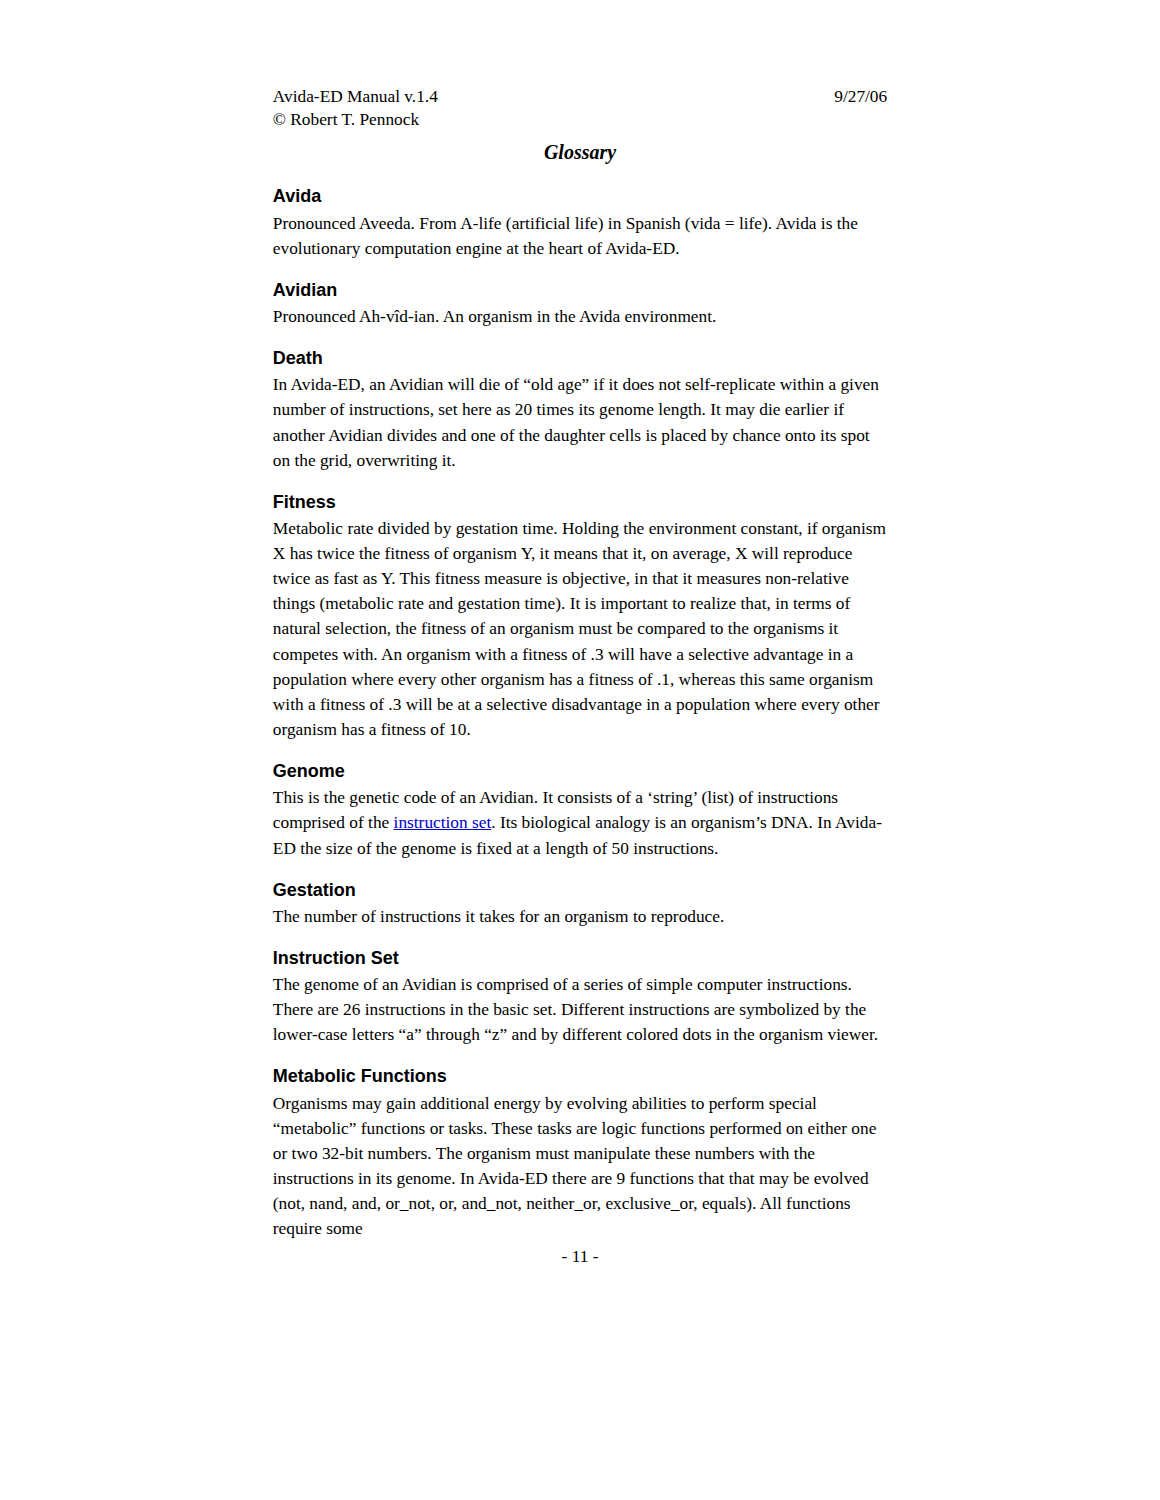Avida-ED Manual v.1.4
© Robert T. Pennock
9/27/06
Glossary
Avida
Pronounced Aveeda. From A-life (artificial life) in Spanish (vida = life). Avida is the evolutionary computation engine at the heart of Avida-ED.
Avidian
Pronounced Ah-vîd-ian. An organism in the Avida environment.
Death
In Avida-ED, an Avidian will die of “old age” if it does not self-replicate within a given number of instructions, set here as 20 times its genome length. It may die earlier if another Avidian divides and one of the daughter cells is placed by chance onto its spot on the grid, overwriting it.
Fitness
Metabolic rate divided by gestation time. Holding the environment constant, if organism X has twice the fitness of organism Y, it means that it, on average, X will reproduce twice as fast as Y. This fitness measure is objective, in that it measures non-relative things (metabolic rate and gestation time). It is important to realize that, in terms of natural selection, the fitness of an organism must be compared to the organisms it competes with. An organism with a fitness of .3 will have a selective advantage in a population where every other organism has a fitness of .1, whereas this same organism with a fitness of .3 will be at a selective disadvantage in a population where every other organism has a fitness of 10.
Genome
This is the genetic code of an Avidian. It consists of a ‘string’ (list) of instructions comprised of the instruction set. Its biological analogy is an organism’s DNA. In Avida-ED the size of the genome is fixed at a length of 50 instructions.
Gestation
The number of instructions it takes for an organism to reproduce.
Instruction Set
The genome of an Avidian is comprised of a series of simple computer instructions. There are 26 instructions in the basic set. Different instructions are symbolized by the lower-case letters “a” through “z” and by different colored dots in the organism viewer.
Metabolic Functions
Organisms may gain additional energy by evolving abilities to perform special “metabolic” functions or tasks. These tasks are logic functions performed on either one or two 32-bit numbers. The organism must manipulate these numbers with the instructions in its genome. In Avida-ED there are 9 functions that that may be evolved (not, nand, and, or_not, or, and_not, neither_or, exclusive_or, equals). All functions require some
- 11 -